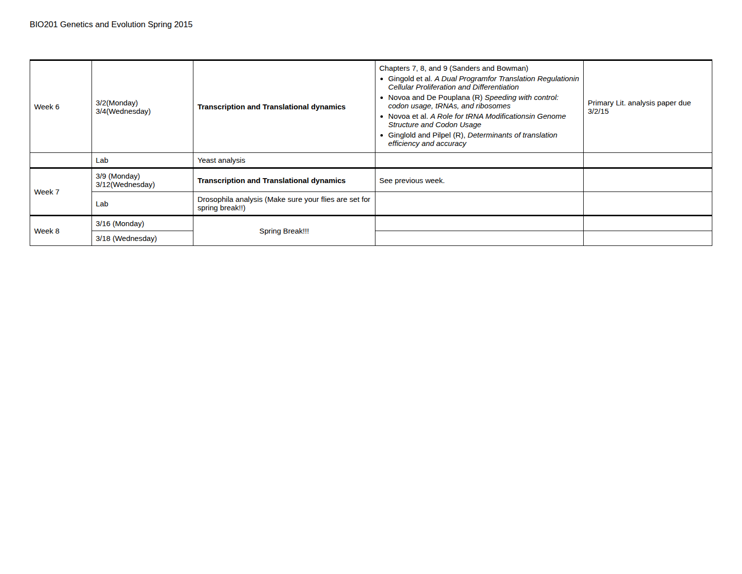BIO201 Genetics and Evolution Spring 2015
| Week 6 | 3/2(Monday) 3/4(Wednesday) | Transcription and Translational dynamics | Chapters 7, 8, and 9 (Sanders and Bowman) Gingold et al. A Dual Programfor Translation Regulationin Cellular Proliferation and Differentiation Novoa and De Pouplana (R) Speeding with control: codon usage, tRNAs, and ribosomes Novoa et al. A Role for tRNA Modificationsin Genome Structure and Codon Usage Ginglold and Pilpel (R), Determinants of translation efficiency and accuracy | Primary Lit. analysis paper due 3/2/15 |
| | Lab | Yeast analysis | | |
| Week 7 | 3/9 (Monday) 3/12(Wednesday) | Transcription and Translational dynamics | See previous week. | |
| Lab | Drosophila analysis (Make sure your flies are set for spring break!!) | | |
| Week 8 | 3/16 (Monday) | Spring Break!!! | | |
| 3/18 (Wednesday) | | |